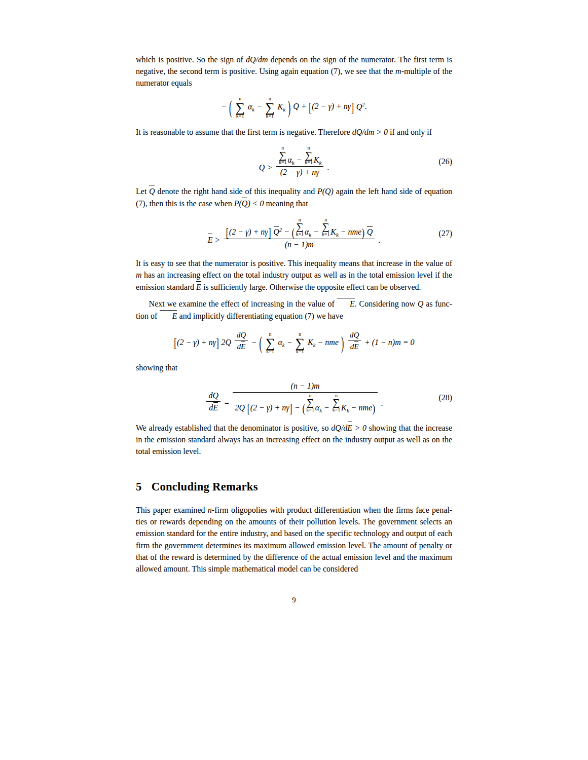which is positive. So the sign of dQ/dm depends on the sign of the numerator. The first term is negative, the second term is positive. Using again equation (7), we see that the m-multiple of the numerator equals
− ( n∑k=1 αk − n∑k=1 Kk ) Q + [(2 − γ) + nγ] Q2.
It is reasonable to assume that the first term is negative. Therefore dQ/dm > 0 if and only if
Q > n∑k=1 αk − n∑k=1 Kk (2 − γ) + nγ .
(26)
Let Q denote the right hand side of this inequality and P(Q) again the left hand side of equation (7), then this is the case when P(Q) < 0 meaning that
E > [(2 − γ) + nγ] Q2 − (n∑k=1 αk − n∑k=1 Kk − nme) Q (n − 1)m .
(27)
It is easy to see that the numerator is positive. This inequality means that increase in the value of m has an increasing effect on the total industry output as well as in the total emission level if the emission standard E is sufficiently large. Otherwise the opposite effect can be observed.
Next we examine the effect of increasing in the value of E. Considering now Q as function of E and implicitly differentiating equation (7) we have
[(2 − γ) + nγ] 2Q dQ dE − ( n∑k=1 αk − n∑k=1 Kk − nme ) dQ dE + (1 − n)m = 0
showing that
dQ dE = (n − 1)m 2Q [(2 − γ) + nγ] − (n∑k=1 αk − n∑k=1 Kk − nme) .
(28)
We already established that the denominator is positive, so dQ/dE > 0 showing that the increase in the emission standard always has an increasing effect on the industry output as well as on the total emission level.
5 Concluding Remarks
This paper examined n-firm oligopolies with product differentiation when the firms face penalties or rewards depending on the amounts of their pollution levels. The government selects an emission standard for the entire industry, and based on the specific technology and output of each firm the government determines its maximum allowed emission level. The amount of penalty or that of the reward is determined by the difference of the actual emission level and the maximum allowed amount. This simple mathematical model can be considered
9